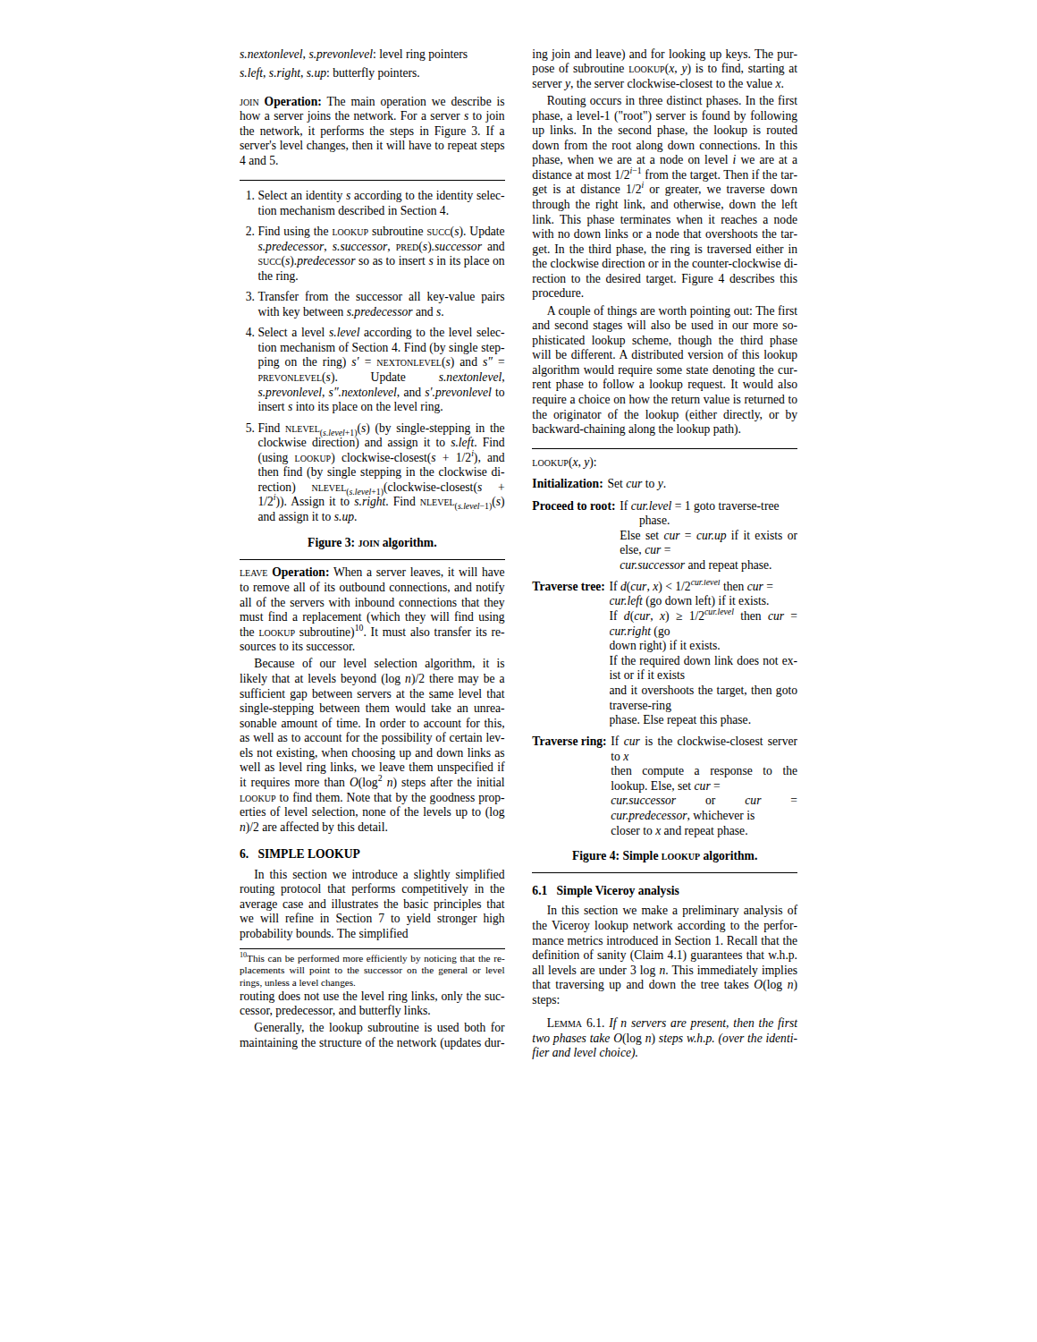s.nextonlevel, s.prevonlevel: level ring pointers
s.left, s.right, s.up: butterfly pointers.
join Operation: The main operation we describe is how a server joins the network. For a server s to join the network, it performs the steps in Figure 3. If a server's level changes, then it will have to repeat steps 4 and 5.
Select an identity s according to the identity selection mechanism described in Section 4.
Find using the lookup subroutine succ(s). Update s.predecessor, s.successor, pred(s).successor and succ(s).predecessor so as to insert s in its place on the ring.
Transfer from the successor all key-value pairs with key between s.predecessor and s.
Select a level s.level according to the level selection mechanism of Section 4. Find (by single stepping on the ring) s′ = nextonlevel(s) and s″ = prevonlevel(s). Update s.nextonlevel, s.prevonlevel, s″.nextonlevel, and s′.prevonlevel to insert s into its place on the level ring.
Find nlevel(s.level+1)(s) (by single-stepping in the clockwise direction) and assign it to s.left. Find (using lookup) clockwise-closest(s + 1/2i), and then find (by single stepping in the clockwise direction) nlevel(s.level+1)(clockwise-closest(s + 1/2i)). Assign it to s.right. Find nlevel(s.level−1)(s) and assign it to s.up.
Figure 3: join algorithm.
leave Operation: When a server leaves, it will have to remove all of its outbound connections, and notify all of the servers with inbound connections that they must find a replacement (which they will find using the lookup subroutine)10. It must also transfer its resources to its successor.
Because of our level selection algorithm, it is likely that at levels beyond (log n)/2 there may be a sufficient gap between servers at the same level that single-stepping between them would take an unreasonable amount of time. In order to account for this, as well as to account for the possibility of certain levels not existing, when choosing up and down links as well as level ring links, we leave them unspecified if it requires more than O(log2 n) steps after the initial lookup to find them. Note that by the goodness properties of level selection, none of the levels up to (log n)/2 are affected by this detail.
6. SIMPLE LOOKUP
In this section we introduce a slightly simplified routing protocol that performs competitively in the average case and illustrates the basic principles that we will refine in Section 7 to yield stronger high probability bounds. The simplified
10This can be performed more efficiently by noticing that the replacements will point to the successor on the general or level rings, unless a level changes.
routing does not use the level ring links, only the successor, predecessor, and butterfly links.
Generally, the lookup subroutine is used both for maintaining the structure of the network (updates during join and leave) and for looking up keys. The purpose of subroutine lookup(x, y) is to find, starting at server y, the server clockwise-closest to the value x.
Routing occurs in three distinct phases. In the first phase, a level-1 ("root") server is found by following up links. In the second phase, the lookup is routed down from the root along down connections. In this phase, when we are at a node on level i we are at a distance at most 1/2i−1 from the target. Then if the target is at distance 1/2i or greater, we traverse down through the right link, and otherwise, down the left link. This phase terminates when it reaches a node with no down links or a node that overshoots the target. In the third phase, the ring is traversed either in the clockwise direction or in the counter-clockwise direction to the desired target. Figure 4 describes this procedure.
A couple of things are worth pointing out: The first and second stages will also be used in our more sophisticated lookup scheme, though the third phase will be different. A distributed version of this lookup algorithm would require some state denoting the current phase to follow a lookup request. It would also require a choice on how the return value is returned to the originator of the lookup (either directly, or by backward-chaining along the lookup path).
lookup(x, y):
Initialization:
Set cur to y.
Proceed to root:
If cur.level = 1 goto traverse-tree phase. Else set cur = cur.up if it exists or else, cur = cur.successor and repeat phase.
Traverse tree:
If d(cur, x) < 1/2cur.level then cur = cur.left (go down left) if it exists. If d(cur, x) ≥ 1/2cur.level then cur = cur.right (go down right) if it exists. If the required down link does not exist or if it exists and it overshoots the target, then goto traverse-ring phase. Else repeat this phase.
Traverse ring:
If cur is the clockwise-closest server to x then compute a response to the lookup. Else, set cur = cur.successor or cur = cur.predecessor, whichever is closer to x and repeat phase.
Figure 4: Simple lookup algorithm.
6.1 Simple Viceroy analysis
In this section we make a preliminary analysis of the Viceroy lookup network according to the performance metrics introduced in Section 1. Recall that the definition of sanity (Claim 4.1) guarantees that w.h.p. all levels are under 3 log n. This immediately implies that traversing up and down the tree takes O(log n) steps:
Lemma 6.1. If n servers are present, then the first two phases take O(log n) steps w.h.p. (over the identifier and level choice).